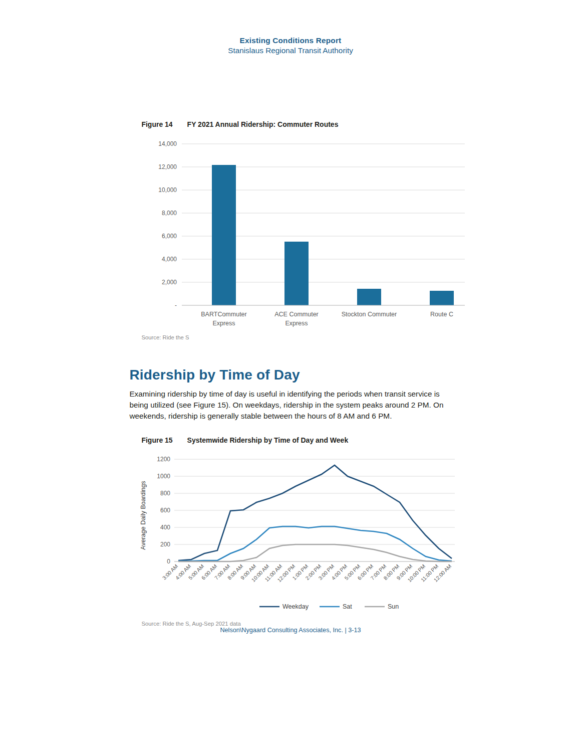Existing Conditions Report
Stanislaus Regional Transit Authority
Figure 14 FY 2021 Annual Ridership: Commuter Routes
14,000 12,000 10,000 8,000 6,000 4,000 2,000 - BARTCommuter Express ACE Commuter Express Stockton Commuter Route C
Source: Ride the S
Ridership by Time of Day
Examining ridership by time of day is useful in identifying the periods when transit service is being utilized (see Figure 15). On weekdays, ridership in the system peaks around 2 PM. On weekends, ridership is generally stable between the hours of 8 AM and 6 PM.
Figure 15 Systemwide Ridership by Time of Day and Week
Average Daily Boardings 1200 1000 800 600 400 200 0 3:00 AM 4:00 AM 5:00 AM 6:00 AM 7:00 AM 8:00 AM 9:00 AM 10:00 AM 11:00 AM 12:00 PM 1:00 PM 2:00 PM 3:00 PM 4:00 PM 5:00 PM 6:00 PM 7:00 PM 8:00 PM 9:00 PM 10:00 PM 11:00 PM 12:00 AM Weekday Sat Sun
Source: Ride the S, Aug-Sep 2021 data
Nelson\Nygaard Consulting Associates, Inc. | 3-13